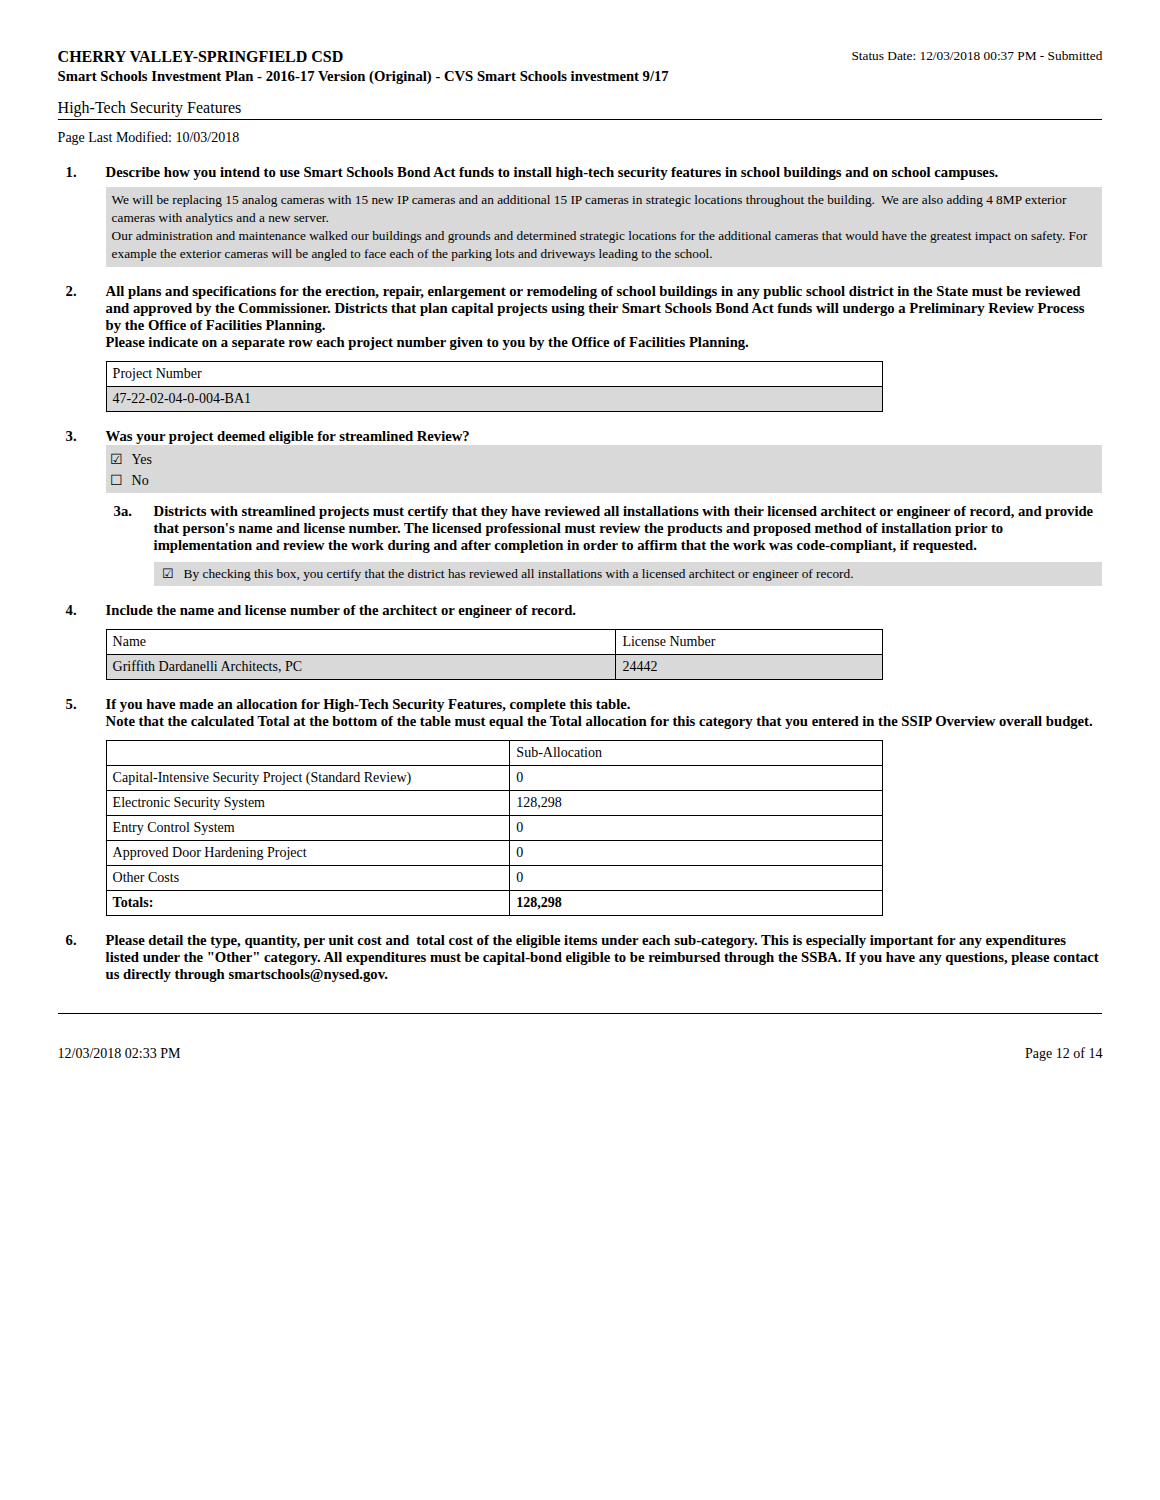CHERRY VALLEY-SPRINGFIELD CSD
Status Date: 12/03/2018 00:37 PM - Submitted
Smart Schools Investment Plan - 2016-17 Version (Original) - CVS Smart Schools investment 9/17
High-Tech Security Features
Page Last Modified: 10/03/2018
1. Describe how you intend to use Smart Schools Bond Act funds to install high-tech security features in school buildings and on school campuses.
We will be replacing 15 analog cameras with 15 new IP cameras and an additional 15 IP cameras in strategic locations throughout the building. We are also adding 4 8MP exterior cameras with analytics and a new server.
Our administration and maintenance walked our buildings and grounds and determined strategic locations for the additional cameras that would have the greatest impact on safety. For example the exterior cameras will be angled to face each of the parking lots and driveways leading to the school.
2. All plans and specifications for the erection, repair, enlargement or remodeling of school buildings in any public school district in the State must be reviewed and approved by the Commissioner. Districts that plan capital projects using their Smart Schools Bond Act funds will undergo a Preliminary Review Process by the Office of Facilities Planning.
Please indicate on a separate row each project number given to you by the Office of Facilities Planning.
| Project Number |
| --- |
| 47-22-02-04-0-004-BA1 |
3. Was your project deemed eligible for streamlined Review?
☑Yes
☐No
3a. Districts with streamlined projects must certify that they have reviewed all installations with their licensed architect or engineer of record, and provide that person's name and license number. The licensed professional must review the products and proposed method of installation prior to implementation and review the work during and after completion in order to affirm that the work was code-compliant, if requested.
☑By checking this box, you certify that the district has reviewed all installations with a licensed architect or engineer of record.
4. Include the name and license number of the architect or engineer of record.
| Name | License Number |
| --- | --- |
| Griffith Dardanelli Architects, PC | 24442 |
5. If you have made an allocation for High-Tech Security Features, complete this table.
Note that the calculated Total at the bottom of the table must equal the Total allocation for this category that you entered in the SSIP Overview overall budget.
| | Sub-Allocation |
| --- | --- |
| Capital-Intensive Security Project (Standard Review) | 0 |
| Electronic Security System | 128,298 |
| Entry Control System | 0 |
| Approved Door Hardening Project | 0 |
| Other Costs | 0 |
| Totals: | 128,298 |
6. Please detail the type, quantity, per unit cost and total cost of the eligible items under each sub-category. This is especially important for any expenditures listed under the "Other" category. All expenditures must be capital-bond eligible to be reimbursed through the SSBA. If you have any questions, please contact us directly through smartschools@nysed.gov.
12/03/2018 02:33 PM
Page 12 of 14